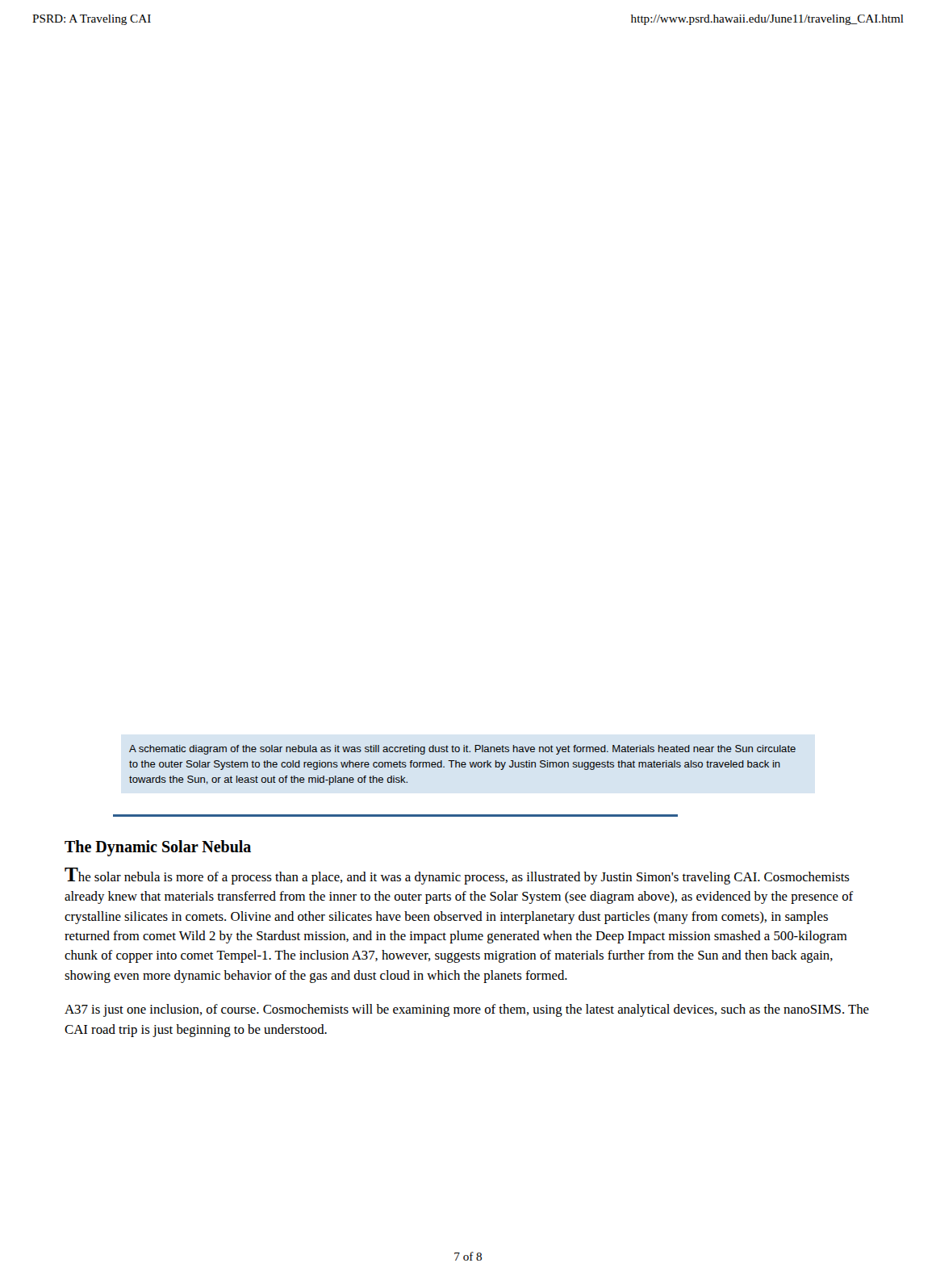PSRD: A Traveling CAI http://www.psrd.hawaii.edu/June11/traveling_CAI.html
A schematic diagram of the solar nebula as it was still accreting dust to it. Planets have not yet formed. Materials heated near the Sun circulate to the outer Solar System to the cold regions where comets formed. The work by Justin Simon suggests that materials also traveled back in towards the Sun, or at least out of the mid-plane of the disk.
The Dynamic Solar Nebula
The solar nebula is more of a process than a place, and it was a dynamic process, as illustrated by Justin Simon's traveling CAI. Cosmochemists already knew that materials transferred from the inner to the outer parts of the Solar System (see diagram above), as evidenced by the presence of crystalline silicates in comets. Olivine and other silicates have been observed in interplanetary dust particles (many from comets), in samples returned from comet Wild 2 by the Stardust mission, and in the impact plume generated when the Deep Impact mission smashed a 500-kilogram chunk of copper into comet Tempel-1. The inclusion A37, however, suggests migration of materials further from the Sun and then back again, showing even more dynamic behavior of the gas and dust cloud in which the planets formed.
A37 is just one inclusion, of course. Cosmochemists will be examining more of them, using the latest analytical devices, such as the nanoSIMS. The CAI road trip is just beginning to be understood.
7 of 8